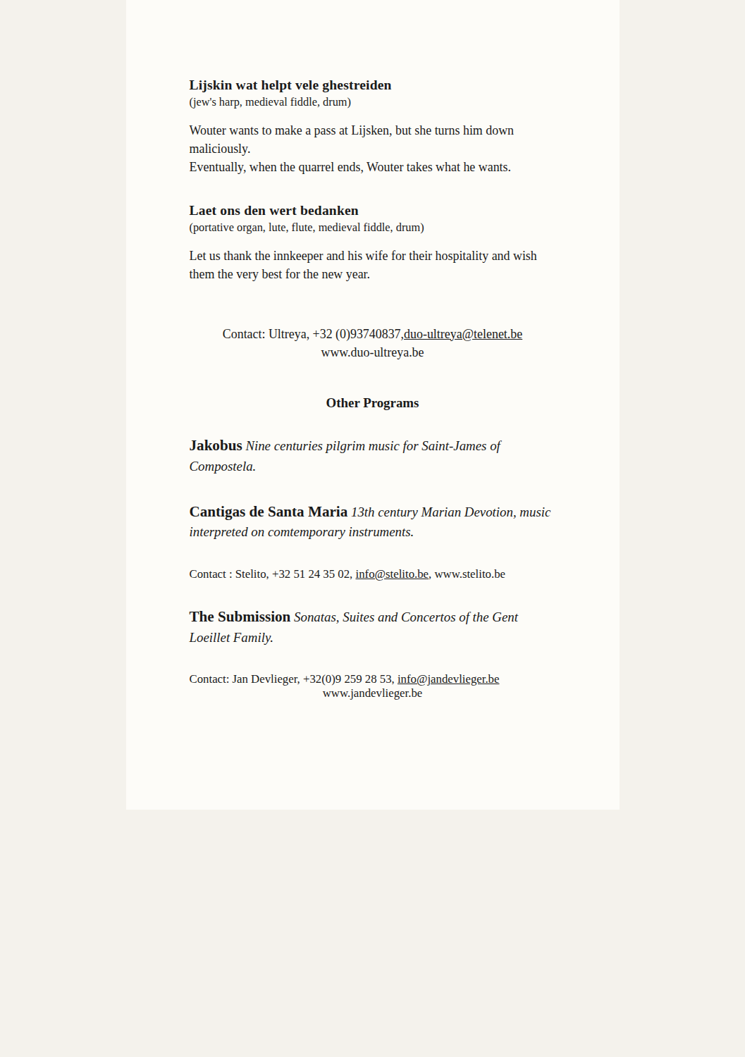Lijskin wat helpt vele ghestreiden
(jew's harp, medieval fiddle, drum)
Wouter wants to make a pass at Lijsken, but she turns him down maliciously.
Eventually, when the quarrel ends, Wouter takes what he wants.
Laet ons den wert bedanken
(portative organ, lute, flute, medieval fiddle, drum)
Let us thank the innkeeper and his wife for their hospitality and wish them the very best for the new year.
Contact: Ultreya, +32 (0)93740837,duo-ultreya@telenet.be
www.duo-ultreya.be
Other Programs
Jakobus Nine centuries pilgrim music for Saint-James of Compostela.
Cantigas de Santa Maria 13th century Marian Devotion, music interpreted on comtemporary instruments.
Contact : Stelito, +32 51 24 35 02, info@stelito.be, www.stelito.be
The Submission Sonatas, Suites and Concertos of the Gent Loeillet Family.
Contact: Jan Devlieger, +32(0)9 259 28 53, info@jandevlieger.be www.jandevlieger.be